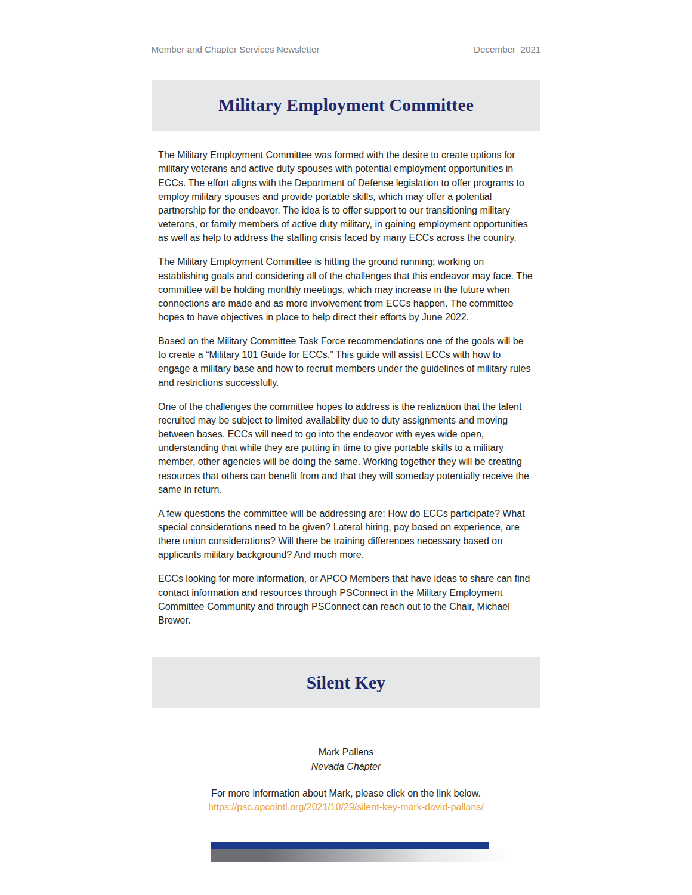Member and Chapter Services Newsletter
December 2021
Military Employment Committee
The Military Employment Committee was formed with the desire to create options for military veterans and active duty spouses with potential employment opportunities in ECCs. The effort aligns with the Department of Defense legislation to offer programs to employ military spouses and provide portable skills, which may offer a potential partnership for the endeavor. The idea is to offer support to our transitioning military veterans, or family members of active duty military, in gaining employment opportunities as well as help to address the staffing crisis faced by many ECCs across the country.
The Military Employment Committee is hitting the ground running; working on establishing goals and considering all of the challenges that this endeavor may face. The committee will be holding monthly meetings, which may increase in the future when connections are made and as more involvement from ECCs happen. The committee hopes to have objectives in place to help direct their efforts by June 2022.
Based on the Military Committee Task Force recommendations one of the goals will be to create a “Military 101 Guide for ECCs.” This guide will assist ECCs with how to engage a military base and how to recruit members under the guidelines of military rules and restrictions successfully.
One of the challenges the committee hopes to address is the realization that the talent recruited may be subject to limited availability due to duty assignments and moving between bases. ECCs will need to go into the endeavor with eyes wide open, understanding that while they are putting in time to give portable skills to a military member, other agencies will be doing the same. Working together they will be creating resources that others can benefit from and that they will someday potentially receive the same in return.
A few questions the committee will be addressing are: How do ECCs participate? What special considerations need to be given? Lateral hiring, pay based on experience, are there union considerations? Will there be training differences necessary based on applicants military background? And much more.
ECCs looking for more information, or APCO Members that have ideas to share can find contact information and resources through PSConnect in the Military Employment Committee Community and through PSConnect can reach out to the Chair, Michael Brewer.
Silent Key
Mark Pallens
Nevada Chapter
For more information about Mark, please click on the link below.
https://psc.apcointl.org/2021/10/29/silent-key-mark-david-pallans/